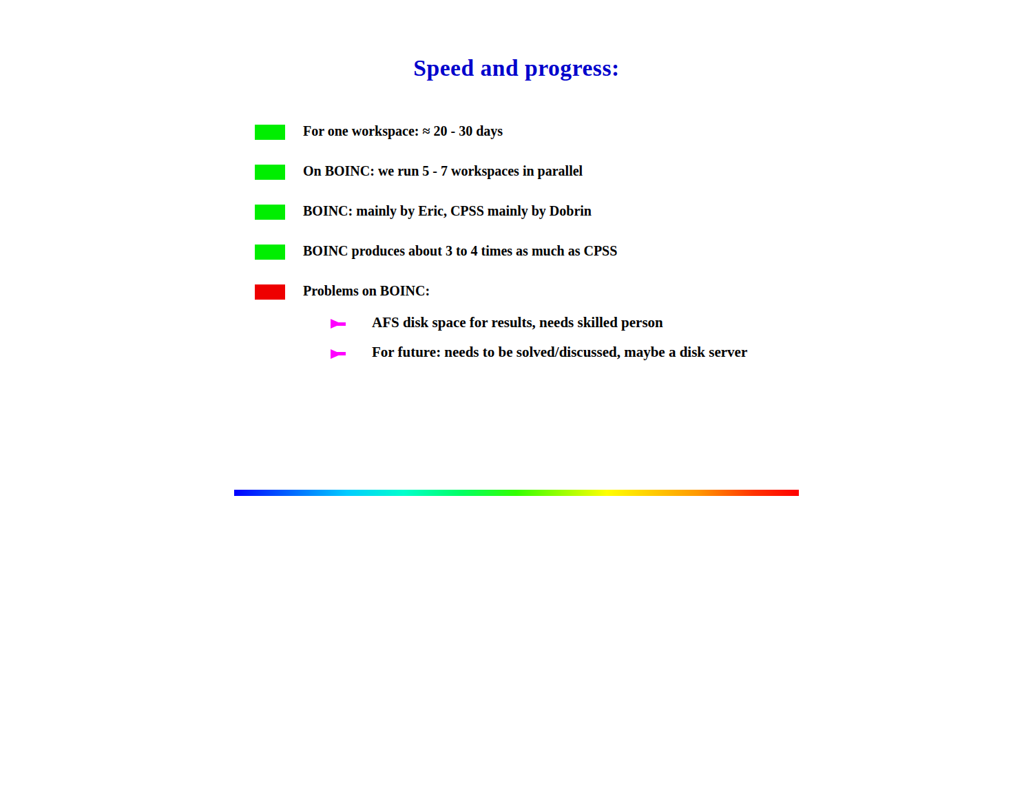Speed and progress:
For one workspace: ≈ 20 - 30 days
On BOINC: we run 5 - 7 workspaces in parallel
BOINC: mainly by Eric, CPSS mainly by Dobrin
BOINC produces about 3 to 4 times as much as CPSS
Problems on BOINC:
AFS disk space for results, needs skilled person
For future: needs to be solved/discussed, maybe a disk server